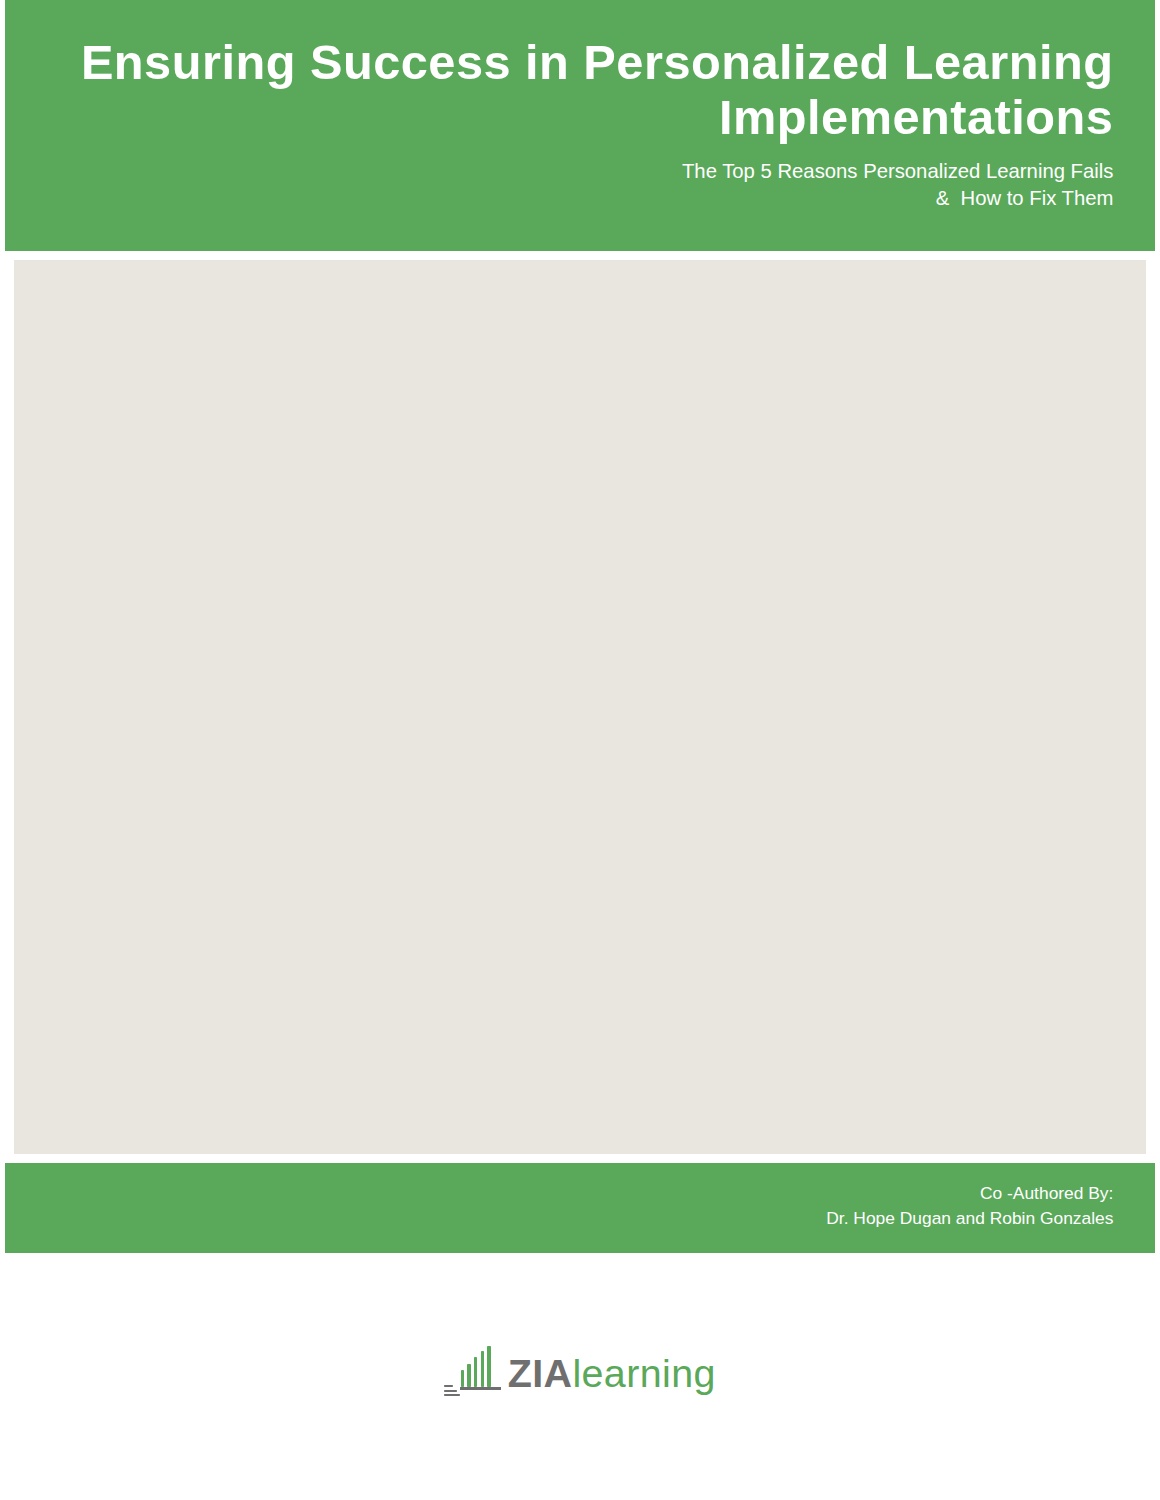Ensuring Success in Personalized Learning Implementations
The Top 5 Reasons Personalized Learning Fails & How to Fix Them
Co -Authored By:
Dr. Hope Dugan and Robin Gonzales
ZIA learning